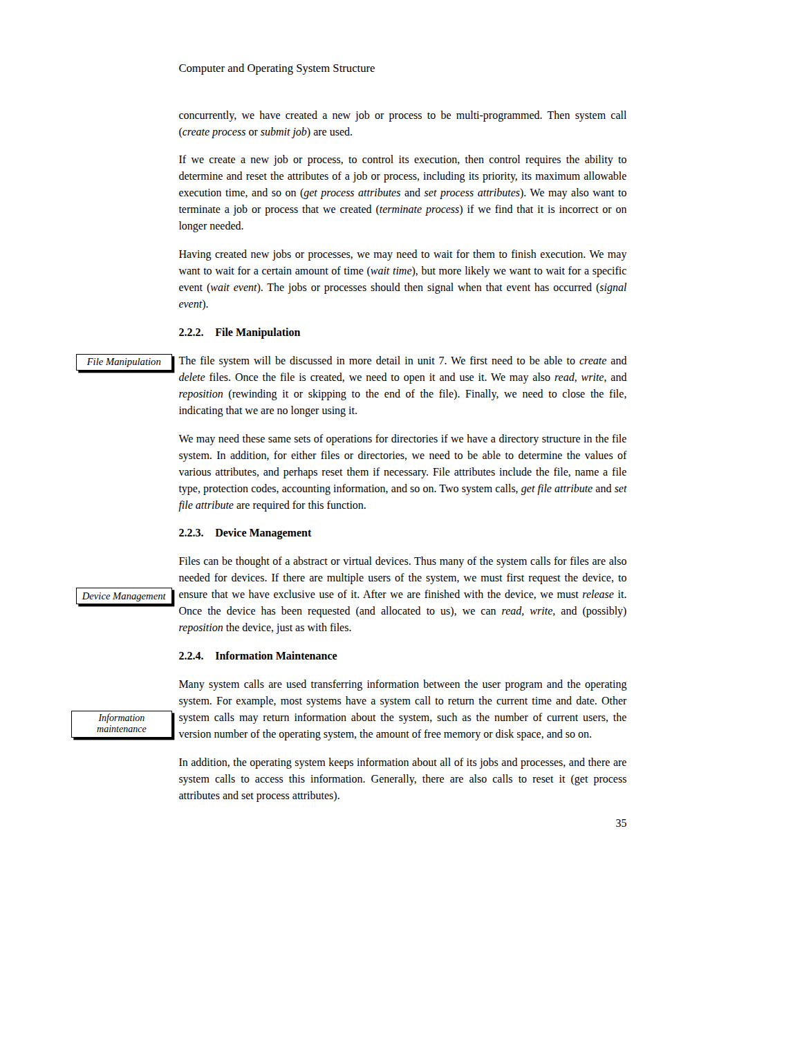Computer and Operating System Structure
concurrently, we have created a new job or process to be multi-programmed. Then system call (create process or submit job) are used.
If we create a new job or process, to control its execution, then control requires the ability to determine and reset the attributes of a job or process, including its priority, its maximum allowable execution time, and so on (get process attributes and set process attributes). We may also want to terminate a job or process that we created (terminate process) if we find that it is incorrect or on longer needed.
Having created new jobs or processes, we may need to wait for them to finish execution. We may want to wait for a certain amount of time (wait time), but more likely we want to wait for a specific event (wait event). The jobs or processes should then signal when that event has occurred (signal event).
2.2.2. File Manipulation
File Manipulation
The file system will be discussed in more detail in unit 7. We first need to be able to create and delete files. Once the file is created, we need to open it and use it. We may also read, write, and reposition (rewinding it or skipping to the end of the file). Finally, we need to close the file, indicating that we are no longer using it.
We may need these same sets of operations for directories if we have a directory structure in the file system. In addition, for either files or directories, we need to be able to determine the values of various attributes, and perhaps reset them if necessary. File attributes include the file, name a file type, protection codes, accounting information, and so on. Two system calls, get file attribute and set file attribute are required for this function.
2.2.3. Device Management
Device Management
Files can be thought of a abstract or virtual devices. Thus many of the system calls for files are also needed for devices. If there are multiple users of the system, we must first request the device, to ensure that we have exclusive use of it. After we are finished with the device, we must release it. Once the device has been requested (and allocated to us), we can read, write, and (possibly) reposition the device, just as with files.
2.2.4. Information Maintenance
Information maintenance
Many system calls are used transferring information between the user program and the operating system. For example, most systems have a system call to return the current time and date. Other system calls may return information about the system, such as the number of current users, the version number of the operating system, the amount of free memory or disk space, and so on.
In addition, the operating system keeps information about all of its jobs and processes, and there are system calls to access this information. Generally, there are also calls to reset it (get process attributes and set process attributes).
35